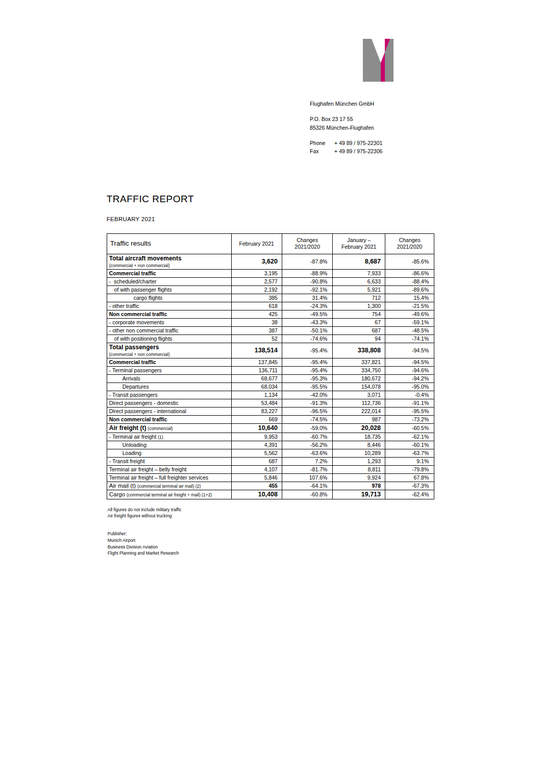Flughafen München GmbH
P.O. Box 23 17 55
85326 München-Flughafen
Phone+ 49 89 / 975-22301
Fax+ 49 89 / 975-22306
TRAFFIC REPORT
FEBRUARY 2021
| Traffic results | February 2021 | Changes 2021/2020 | January – February 2021 | Changes 2021/2020 |
| --- | --- | --- | --- | --- |
| Total aircraft movements (commercial + non commercial) | 3,620 | -87.8% | 8,687 | -85.6% |
| Commercial traffic | 3,195 | -88.9% | 7,933 | -86.6% |
| - scheduled/charter | 2,577 | -90.8% | 6,633 | -88.4% |
| of with passenger flights | 2,192 | -92.1% | 5,921 | -89.6% |
| cargo flights | 385 | 31.4% | 712 | 15.4% |
| - other traffic | 618 | -24.3% | 1,300 | -21.5% |
| Non commercial traffic | 425 | -49.5% | 754 | -49.6% |
| - corporate movements | 38 | -43.3% | 67 | -59.1% |
| - other non commercial traffic | 387 | -50.1% | 687 | -48.5% |
| of with positioning flights | 52 | -74.6% | 94 | -74.1% |
| Total passengers (commercial + non commercial) | 138,514 | -95.4% | 338,808 | -94.5% |
| Commercial traffic | 137,845 | -95.4% | 337,821 | -94.5% |
| - Terminal passengers | 136,711 | -95.4% | 334,750 | -94.6% |
| Arrivals | 68,677 | -95.3% | 180,672 | -94.2% |
| Departures | 68,034 | -95.5% | 154,078 | -95.0% |
| - Transit passengers | 1,134 | -42.0% | 3,071 | -0.4% |
| Direct passengers - domestic | 53,484 | -91.3% | 112,736 | -91.1% |
| Direct passengers - international | 83,227 | -96.5% | 222,014 | -95.5% |
| Non commercial traffic | 669 | -74.5% | 987 | -73.2% |
| Air freight (t) (commercial) | 10,640 | -59.0% | 20,028 | -60.5% |
| - Terminal air freight (1) | 9,953 | -60.7% | 18,735 | -62.1% |
| Unloading | 4,391 | -56.2% | 8,446 | -60.1% |
| Loading | 5,562 | -63.6% | 10,289 | -63.7% |
| - Transit freight | 687 | 7.2% | 1,293 | 9.1% |
| Terminal air freight – belly freight | 4,107 | -81.7% | 8,811 | -79.8% |
| Terminal air freight – full freighter services | 5,846 | 107.6% | 9,924 | 67.8% |
| Air mail (t) (commercial terminal air mail) (2) | 455 | -64.1% | 978 | -67.3% |
| Cargo (commercial terminal air freight + mail) (1+2) | 10,408 | -60.8% | 19,713 | -62.4% |
All figures do not include military traffic
Air freight figures without trucking
Publisher:
Munich Airport
Business Division Aviation
Flight Planning and Market Research